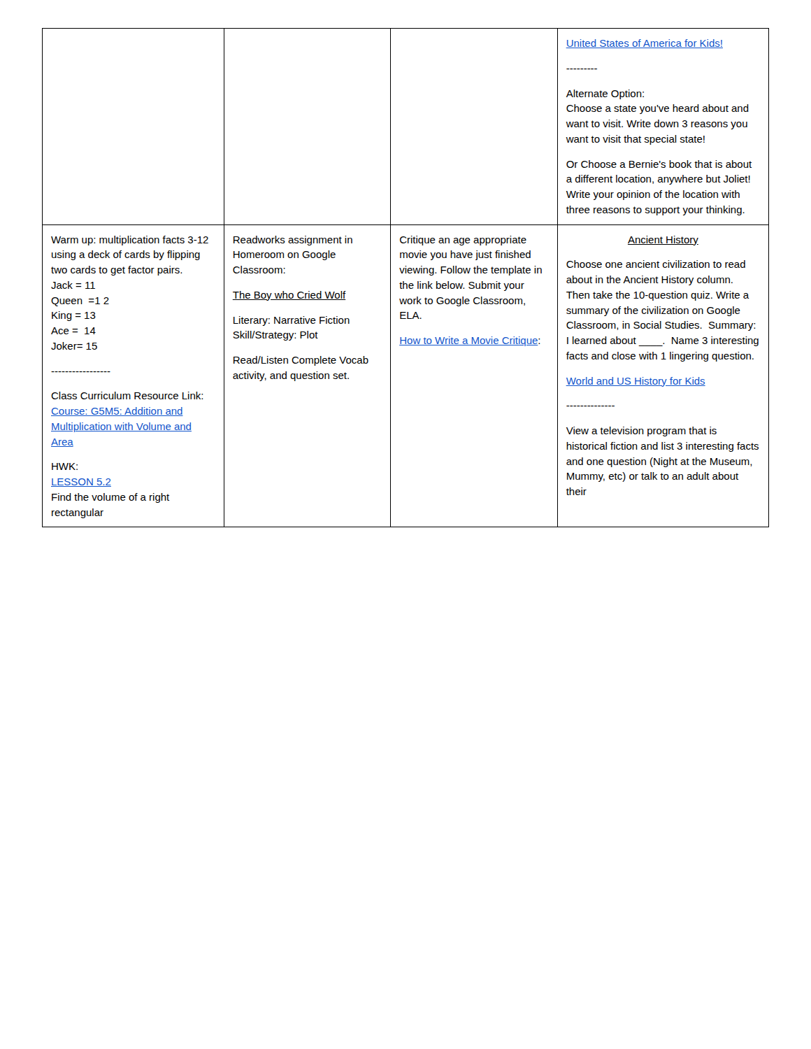| | | | United States of America for Kids! --------- Alternate Option: Choose a state you've heard about and want to visit. Write down 3 reasons you want to visit that special state! Or Choose a Bernie's book that is about a different location, anywhere but Joliet! Write your opinion of the location with three reasons to support your thinking. |
| Warm up: multiplication facts 3-12 using a deck of cards by flipping two cards to get factor pairs. Jack = 11 Queen =1 2 King = 13 Ace = 14 Joker= 15 ----------------- Class Curriculum Resource Link: Course: G5M5: Addition and Multiplication with Volume and Area HWK: LESSON 5.2 Find the volume of a right rectangular | Readworks assignment in Homeroom on Google Classroom: The Boy who Cried Wolf Literary: Narrative Fiction Skill/Strategy: Plot Read/Listen Complete Vocab activity, and question set. | Critique an age appropriate movie you have just finished viewing. Follow the template in the link below. Submit your work to Google Classroom, ELA. How to Write a Movie Critique : | Ancient History Choose one ancient civilization to read about in the Ancient History column. Then take the 10-question quiz. Write a summary of the civilization on Google Classroom, in Social Studies. Summary: I learned about ____. Name 3 interesting facts and close with 1 lingering question. World and US History for Kids -------------- View a television program that is historical fiction and list 3 interesting facts and one question (Night at the Museum, Mummy, etc) or talk to an adult about their |